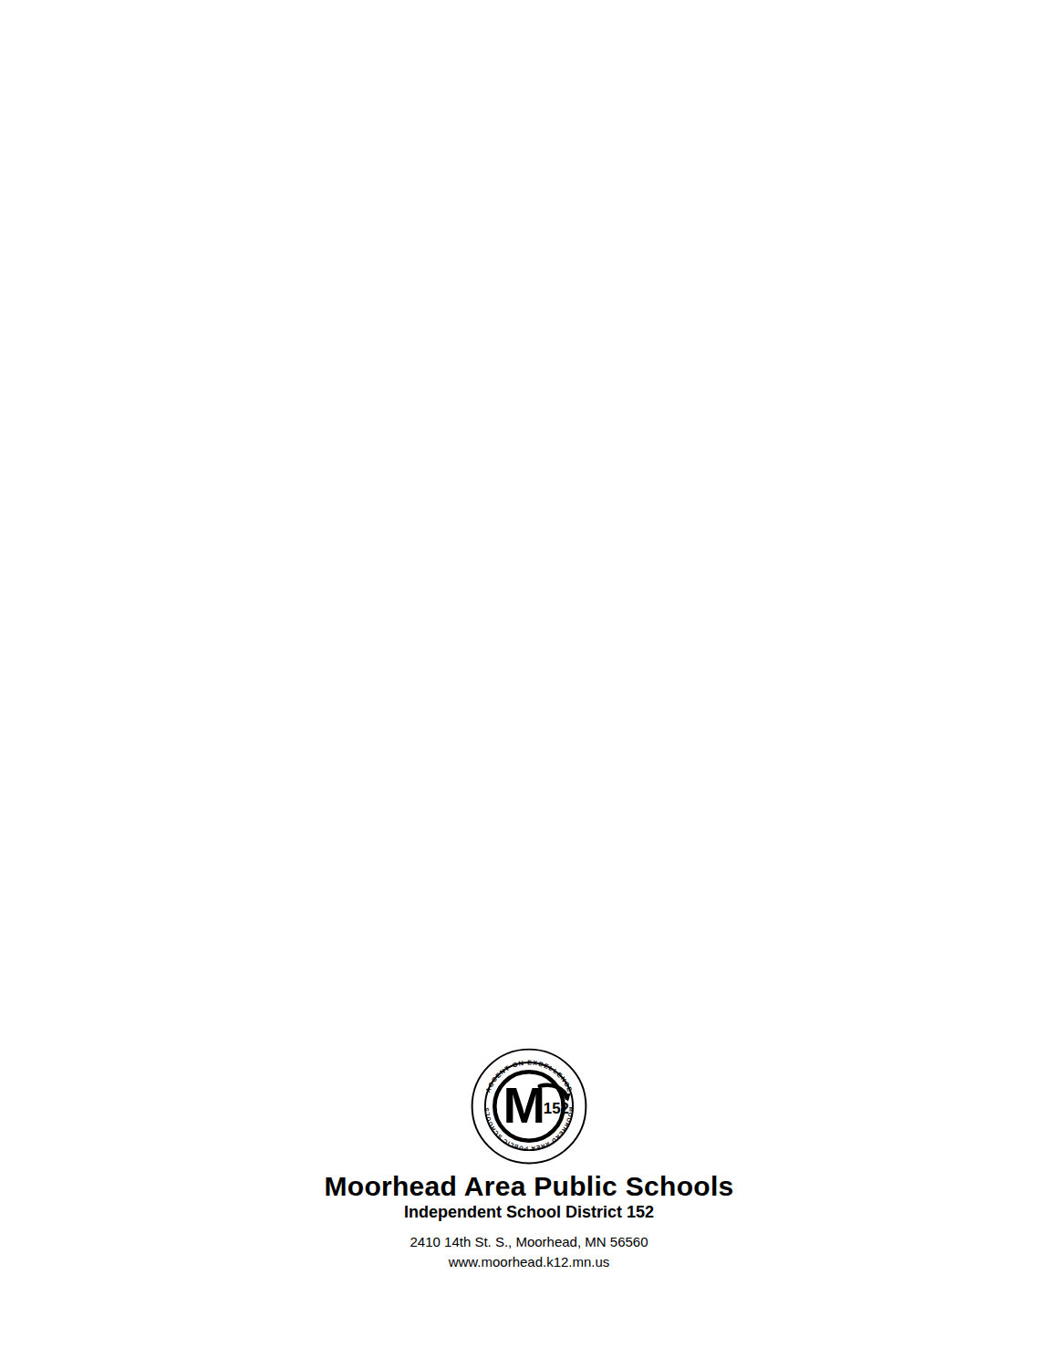ACCENT ON EXCELLENCE MOORHEAD AREA PUBLIC SCHOOLS M 152
Moorhead Area Public Schools
Independent School District 152
2410 14th St. S., Moorhead, MN 56560
www.moorhead.k12.mn.us